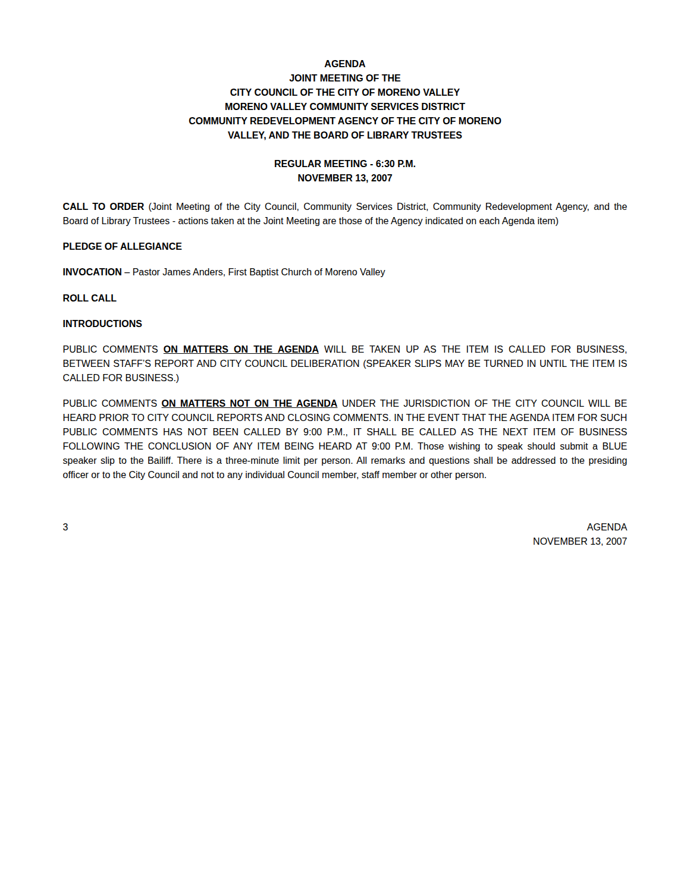AGENDA
JOINT MEETING OF THE
CITY COUNCIL OF THE CITY OF MORENO VALLEY
MORENO VALLEY COMMUNITY SERVICES DISTRICT
COMMUNITY REDEVELOPMENT AGENCY OF THE CITY OF MORENO
VALLEY, AND THE BOARD OF LIBRARY TRUSTEES
REGULAR MEETING - 6:30 P.M.
NOVEMBER 13, 2007
CALL TO ORDER (Joint Meeting of the City Council, Community Services District, Community Redevelopment Agency, and the Board of Library Trustees - actions taken at the Joint Meeting are those of the Agency indicated on each Agenda item)
PLEDGE OF ALLEGIANCE
INVOCATION – Pastor James Anders, First Baptist Church of Moreno Valley
ROLL CALL
INTRODUCTIONS
PUBLIC COMMENTS ON MATTERS ON THE AGENDA WILL BE TAKEN UP AS THE ITEM IS CALLED FOR BUSINESS, BETWEEN STAFF’S REPORT AND CITY COUNCIL DELIBERATION (SPEAKER SLIPS MAY BE TURNED IN UNTIL THE ITEM IS CALLED FOR BUSINESS.)
PUBLIC COMMENTS ON MATTERS NOT ON THE AGENDA UNDER THE JURISDICTION OF THE CITY COUNCIL WILL BE HEARD PRIOR TO CITY COUNCIL REPORTS AND CLOSING COMMENTS. IN THE EVENT THAT THE AGENDA ITEM FOR SUCH PUBLIC COMMENTS HAS NOT BEEN CALLED BY 9:00 P.M., IT SHALL BE CALLED AS THE NEXT ITEM OF BUSINESS FOLLOWING THE CONCLUSION OF ANY ITEM BEING HEARD AT 9:00 P.M. Those wishing to speak should submit a BLUE speaker slip to the Bailiff. There is a three-minute limit per person. All remarks and questions shall be addressed to the presiding officer or to the City Council and not to any individual Council member, staff member or other person.
3
AGENDA
NOVEMBER 13, 2007